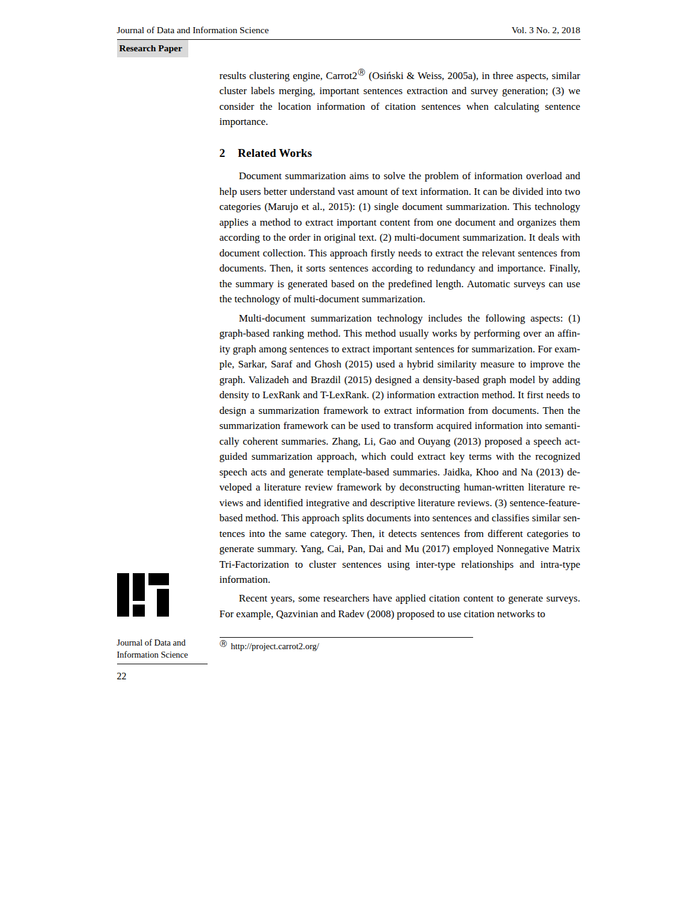Journal of Data and Information Science Vol. 3 No. 2, 2018
Research Paper
results clustering engine, Carrot2Ⓡ (Osiński & Weiss, 2005a), in three aspects, similar cluster labels merging, important sentences extraction and survey generation; (3) we consider the location information of citation sentences when calculating sentence importance.
2 Related Works
Document summarization aims to solve the problem of information overload and help users better understand vast amount of text information. It can be divided into two categories (Marujo et al., 2015): (1) single document summarization. This technology applies a method to extract important content from one document and organizes them according to the order in original text. (2) multi-document summarization. It deals with document collection. This approach firstly needs to extract the relevant sentences from documents. Then, it sorts sentences according to redundancy and importance. Finally, the summary is generated based on the predefined length. Automatic surveys can use the technology of multi-document summarization.
Multi-document summarization technology includes the following aspects: (1) graph-based ranking method. This method usually works by performing over an affinity graph among sentences to extract important sentences for summarization. For example, Sarkar, Saraf and Ghosh (2015) used a hybrid similarity measure to improve the graph. Valizadeh and Brazdil (2015) designed a density-based graph model by adding density to LexRank and T-LexRank. (2) information extraction method. It first needs to design a summarization framework to extract information from documents. Then the summarization framework can be used to transform acquired information into semantically coherent summaries. Zhang, Li, Gao and Ouyang (2013) proposed a speech act-guided summarization approach, which could extract key terms with the recognized speech acts and generate template-based summaries. Jaidka, Khoo and Na (2013) developed a literature review framework by deconstructing human-written literature reviews and identified integrative and descriptive literature reviews. (3) sentence-feature-based method. This approach splits documents into sentences and classifies similar sentences into the same category. Then, it detects sentences from different categories to generate summary. Yang, Cai, Pan, Dai and Mu (2017) employed Nonnegative Matrix Tri-Factorization to cluster sentences using inter-type relationships and intra-type information.
Recent years, some researchers have applied citation content to generate surveys. For example, Qazvinian and Radev (2008) proposed to use citation networks to
Journal of Data and
Information Science
Ⓡhttp://project.carrot2.org/
22